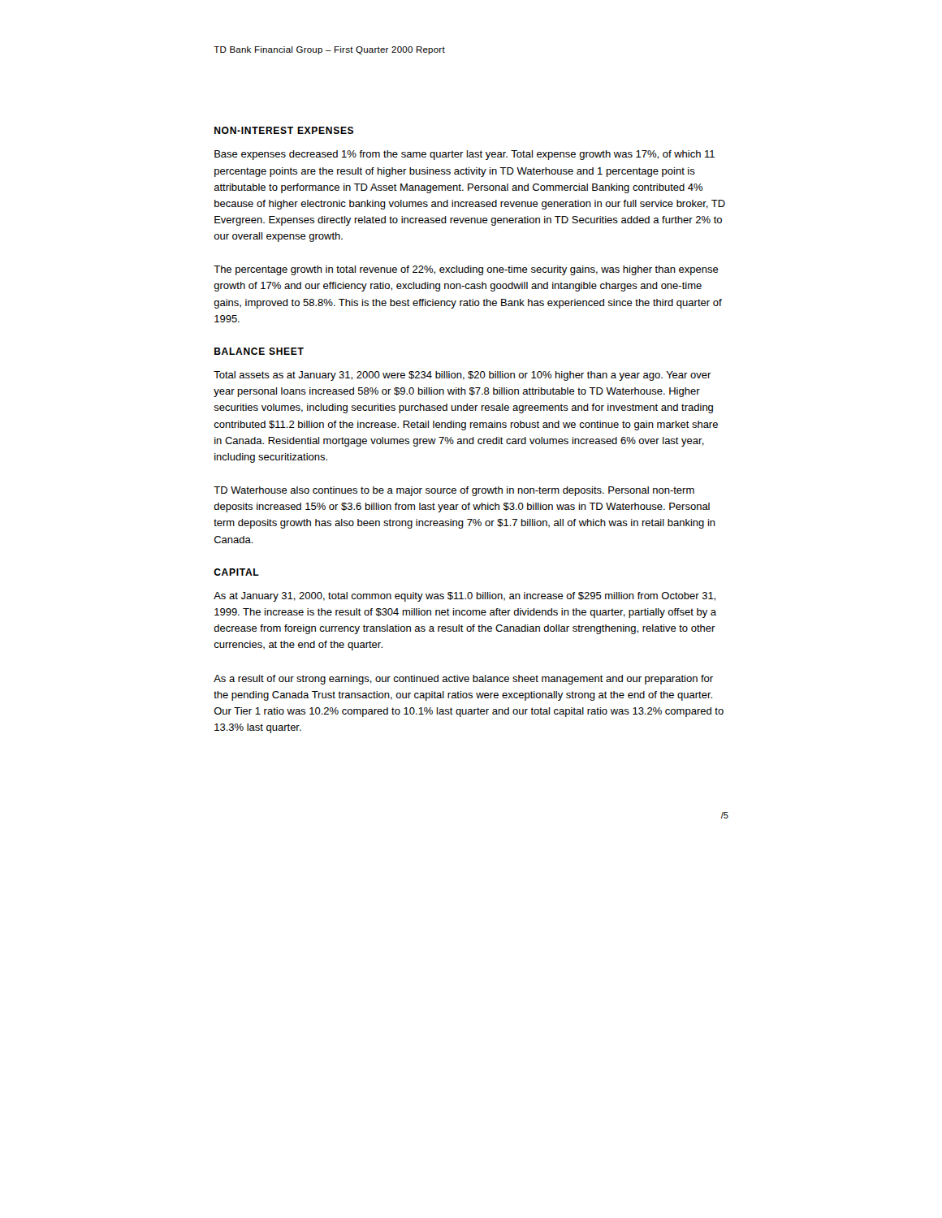TD Bank Financial Group – First Quarter 2000 Report
Non-interest expenses
Base expenses decreased 1% from the same quarter last year. Total expense growth was 17%, of which 11 percentage points are the result of higher business activity in TD Waterhouse and 1 percentage point is attributable to performance in TD Asset Management. Personal and Commercial Banking contributed 4% because of higher electronic banking volumes and increased revenue generation in our full service broker, TD Evergreen. Expenses directly related to increased revenue generation in TD Securities added a further 2% to our overall expense growth.
The percentage growth in total revenue of 22%, excluding one-time security gains, was higher than expense growth of 17% and our efficiency ratio, excluding non-cash goodwill and intangible charges and one-time gains, improved to 58.8%. This is the best efficiency ratio the Bank has experienced since the third quarter of 1995.
Balance sheet
Total assets as at January 31, 2000 were $234 billion, $20 billion or 10% higher than a year ago. Year over year personal loans increased 58% or $9.0 billion with $7.8 billion attributable to TD Waterhouse. Higher securities volumes, including securities purchased under resale agreements and for investment and trading contributed $11.2 billion of the increase. Retail lending remains robust and we continue to gain market share in Canada. Residential mortgage volumes grew 7% and credit card volumes increased 6% over last year, including securitizations.
TD Waterhouse also continues to be a major source of growth in non-term deposits. Personal non-term deposits increased 15% or $3.6 billion from last year of which $3.0 billion was in TD Waterhouse. Personal term deposits growth has also been strong increasing 7% or $1.7 billion, all of which was in retail banking in Canada.
Capital
As at January 31, 2000, total common equity was $11.0 billion, an increase of $295 million from October 31, 1999. The increase is the result of $304 million net income after dividends in the quarter, partially offset by a decrease from foreign currency translation as a result of the Canadian dollar strengthening, relative to other currencies, at the end of the quarter.
As a result of our strong earnings, our continued active balance sheet management and our preparation for the pending Canada Trust transaction, our capital ratios were exceptionally strong at the end of the quarter. Our Tier 1 ratio was 10.2% compared to 10.1% last quarter and our total capital ratio was 13.2% compared to 13.3% last quarter.
/5